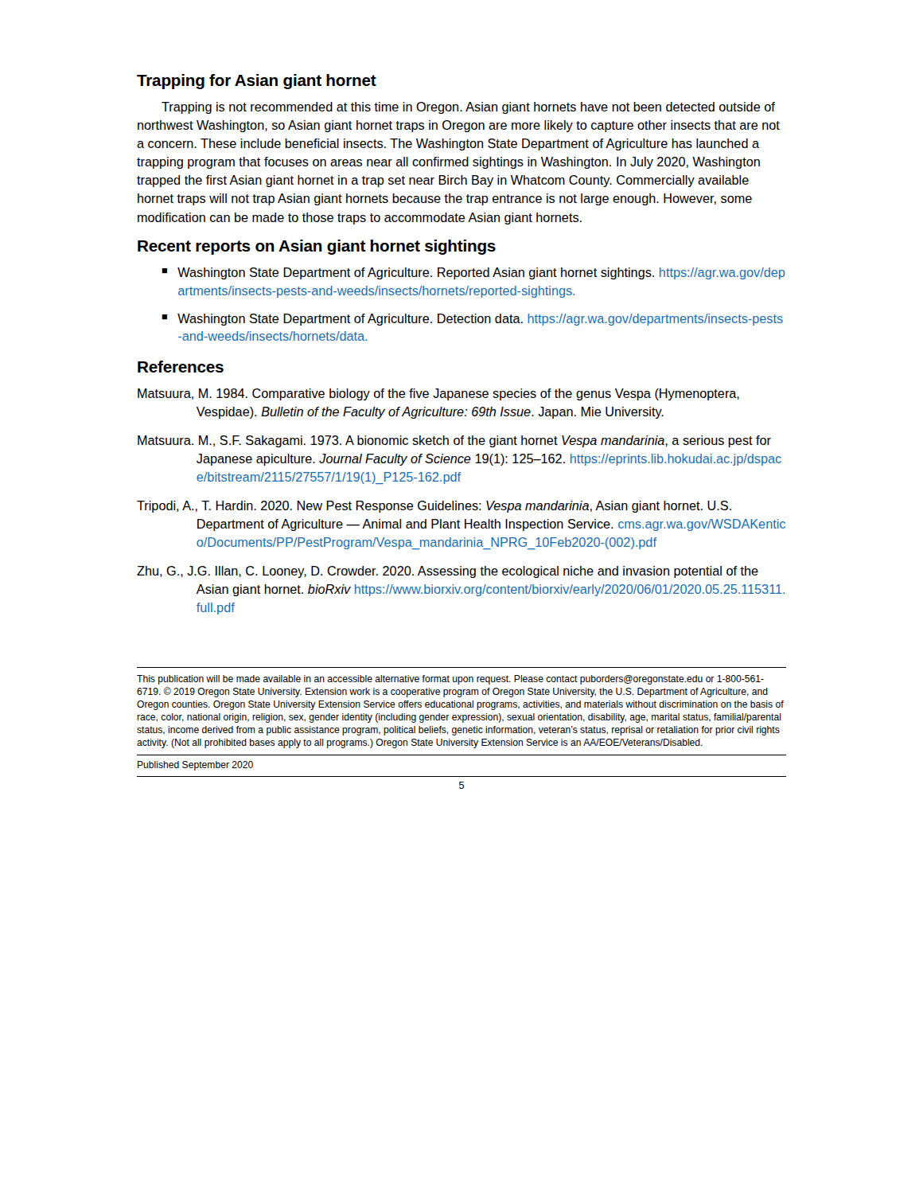Trapping for Asian giant hornet
Trapping is not recommended at this time in Oregon. Asian giant hornets have not been detected outside of northwest Washington, so Asian giant hornet traps in Oregon are more likely to capture other insects that are not a concern. These include beneficial insects. The Washington State Department of Agriculture has launched a trapping program that focuses on areas near all confirmed sightings in Washington. In July 2020, Washington trapped the first Asian giant hornet in a trap set near Birch Bay in Whatcom County. Commercially available hornet traps will not trap Asian giant hornets because the trap entrance is not large enough. However, some modification can be made to those traps to accommodate Asian giant hornets.
Recent reports on Asian giant hornet sightings
Washington State Department of Agriculture. Reported Asian giant hornet sightings. https://agr.wa.gov/departments/insects-pests-and-weeds/insects/hornets/reported-sightings.
Washington State Department of Agriculture. Detection data. https://agr.wa.gov/departments/insects-pests-and-weeds/insects/hornets/data.
References
Matsuura, M. 1984. Comparative biology of the five Japanese species of the genus Vespa (Hymenoptera, Vespidae). Bulletin of the Faculty of Agriculture: 69th Issue. Japan. Mie University.
Matsuura. M., S.F. Sakagami. 1973. A bionomic sketch of the giant hornet Vespa mandarinia, a serious pest for Japanese apiculture. Journal Faculty of Science 19(1): 125–162. https://eprints.lib.hokudai.ac.jp/dspace/bitstream/2115/27557/1/19(1)_P125-162.pdf
Tripodi, A., T. Hardin. 2020. New Pest Response Guidelines: Vespa mandarinia, Asian giant hornet. U.S. Department of Agriculture — Animal and Plant Health Inspection Service. cms.agr.wa.gov/WSDAKentico/Documents/PP/PestProgram/Vespa_mandarinia_NPRG_10Feb2020-(002).pdf
Zhu, G., J.G. Illan, C. Looney, D. Crowder. 2020. Assessing the ecological niche and invasion potential of the Asian giant hornet. bioRxiv https://www.biorxiv.org/content/biorxiv/early/2020/06/01/2020.05.25.115311.full.pdf
This publication will be made available in an accessible alternative format upon request. Please contact puborders@oregonstate.edu or 1-800-561-6719. © 2019 Oregon State University. Extension work is a cooperative program of Oregon State University, the U.S. Department of Agriculture, and Oregon counties. Oregon State University Extension Service offers educational programs, activities, and materials without discrimination on the basis of race, color, national origin, religion, sex, gender identity (including gender expression), sexual orientation, disability, age, marital status, familial/parental status, income derived from a public assistance program, political beliefs, genetic information, veteran’s status, reprisal or retaliation for prior civil rights activity. (Not all prohibited bases apply to all programs.) Oregon State University Extension Service is an AA/EOE/Veterans/Disabled.
Published September 2020
5